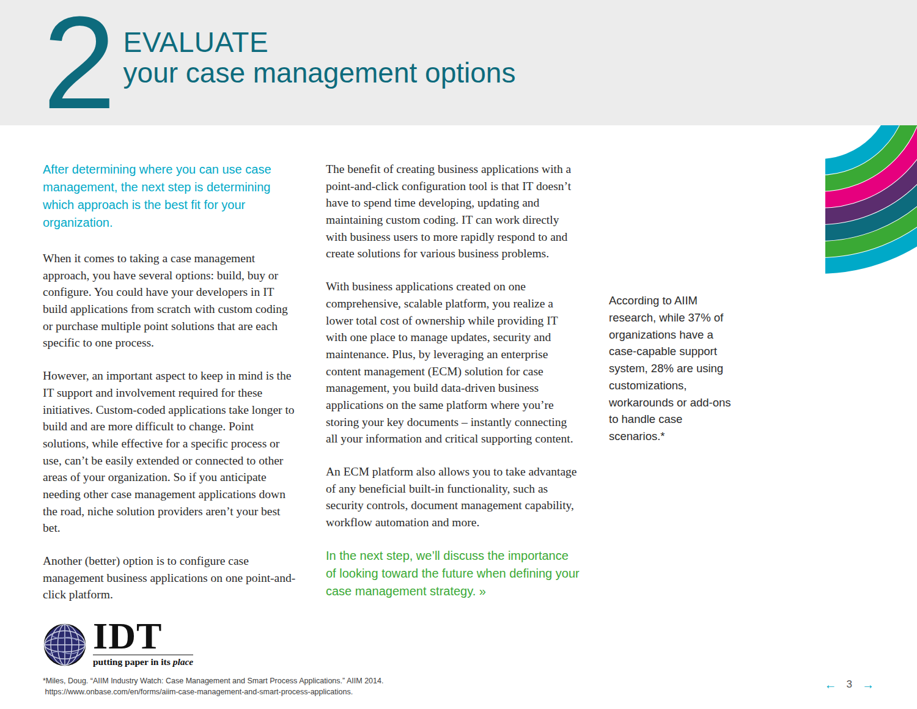2
EVALUATE
your case management options
After determining where you can use case management, the next step is determining which approach is the best fit for your organization.
When it comes to taking a case management approach, you have several options: build, buy or configure. You could have your developers in IT build applications from scratch with custom coding or purchase multiple point solutions that are each specific to one process.
However, an important aspect to keep in mind is the IT support and involvement required for these initiatives. Custom-coded applications take longer to build and are more difficult to change. Point solutions, while effective for a specific process or use, can’t be easily extended or connected to other areas of your organization. So if you anticipate needing other case management applications down the road, niche solution providers aren’t your best bet.
Another (better) option is to configure case management business applications on one point-and-click platform.
The benefit of creating business applications with a point-and-click configuration tool is that IT doesn’t have to spend time developing, updating and maintaining custom coding. IT can work directly with business users to more rapidly respond to and create solutions for various business problems.
With business applications created on one comprehensive, scalable platform, you realize a lower total cost of ownership while providing IT with one place to manage updates, security and maintenance. Plus, by leveraging an enterprise content management (ECM) solution for case management, you build data-driven business applications on the same platform where you’re storing your key documents – instantly connecting all your information and critical supporting content.
An ECM platform also allows you to take advantage of any beneficial built-in functionality, such as security controls, document management capability, workflow automation and more.
In the next step, we’ll discuss the importance of looking toward the future when defining your case management strategy. »
According to AIIM research, while 37% of organizations have a case-capable support system, 28% are using customizations, workarounds or add-ons to handle case scenarios.*
IDT
putting paper in its place
*Miles, Doug. “AIIM Industry Watch: Case Management and Smart Process Applications.” AIIM 2014.
https://www.onbase.com/en/forms/aiim-case-management-and-smart-process-applications.
← 3 →